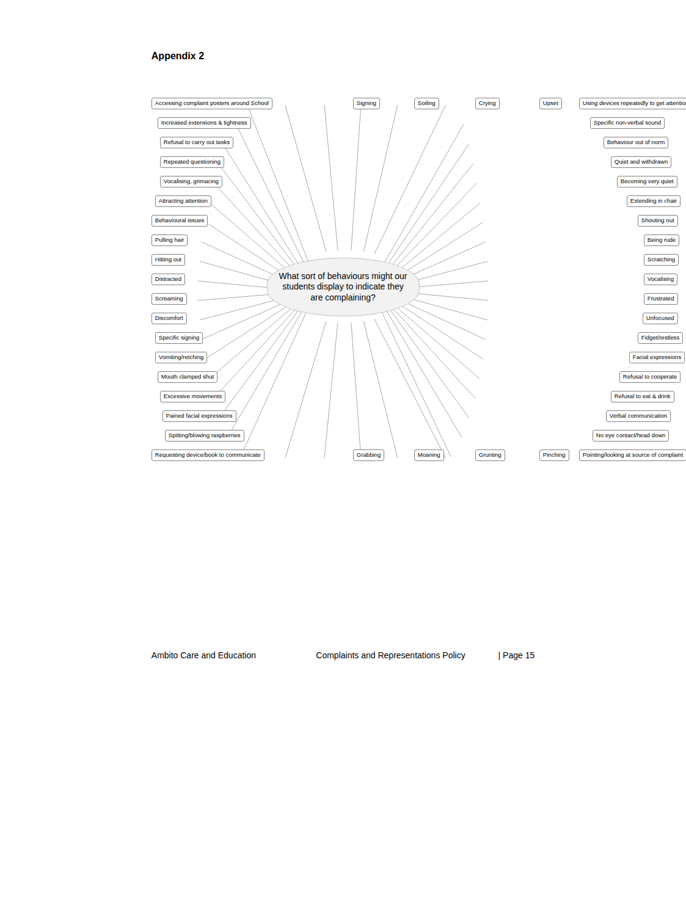Appendix 2
What sort of behaviours might our students display to indicate they are complaining?
Accessing complaint posters around School
Signing
Soiling
Crying
Upset
Using devices repeatedly to get attention
Increased extensions & tightness
Refusal to carry out tasks
Repeated questioning
Vocalising, grimacing
Attracting attention
Behavioural issues
Pulling hair
Hitting out
Distracted
Screaming
Discomfort
Specific signing
Vomiting/retching
Mouth clamped shut
Excessive movements
Pained facial expressions
Spitting/blowing raspberries
Requesting device/book to communicate
Grabbing
Moaning
Grunting
Pinching
Pointing/looking at source of complaint
Specific non-verbal sound
Behaviour out of norm
Quiet and withdrawn
Becoming very quiet
Extending in chair
Shouting out
Being rude
Scratching
Vocalising
Frustrated
Unfocused
Fidget/restless
Facial expressions
Refusal to cooperate
Refusal to eat & drink
Verbal communication
No eye contact/head down
Ambito Care and Education Complaints and Representations Policy | Page 15